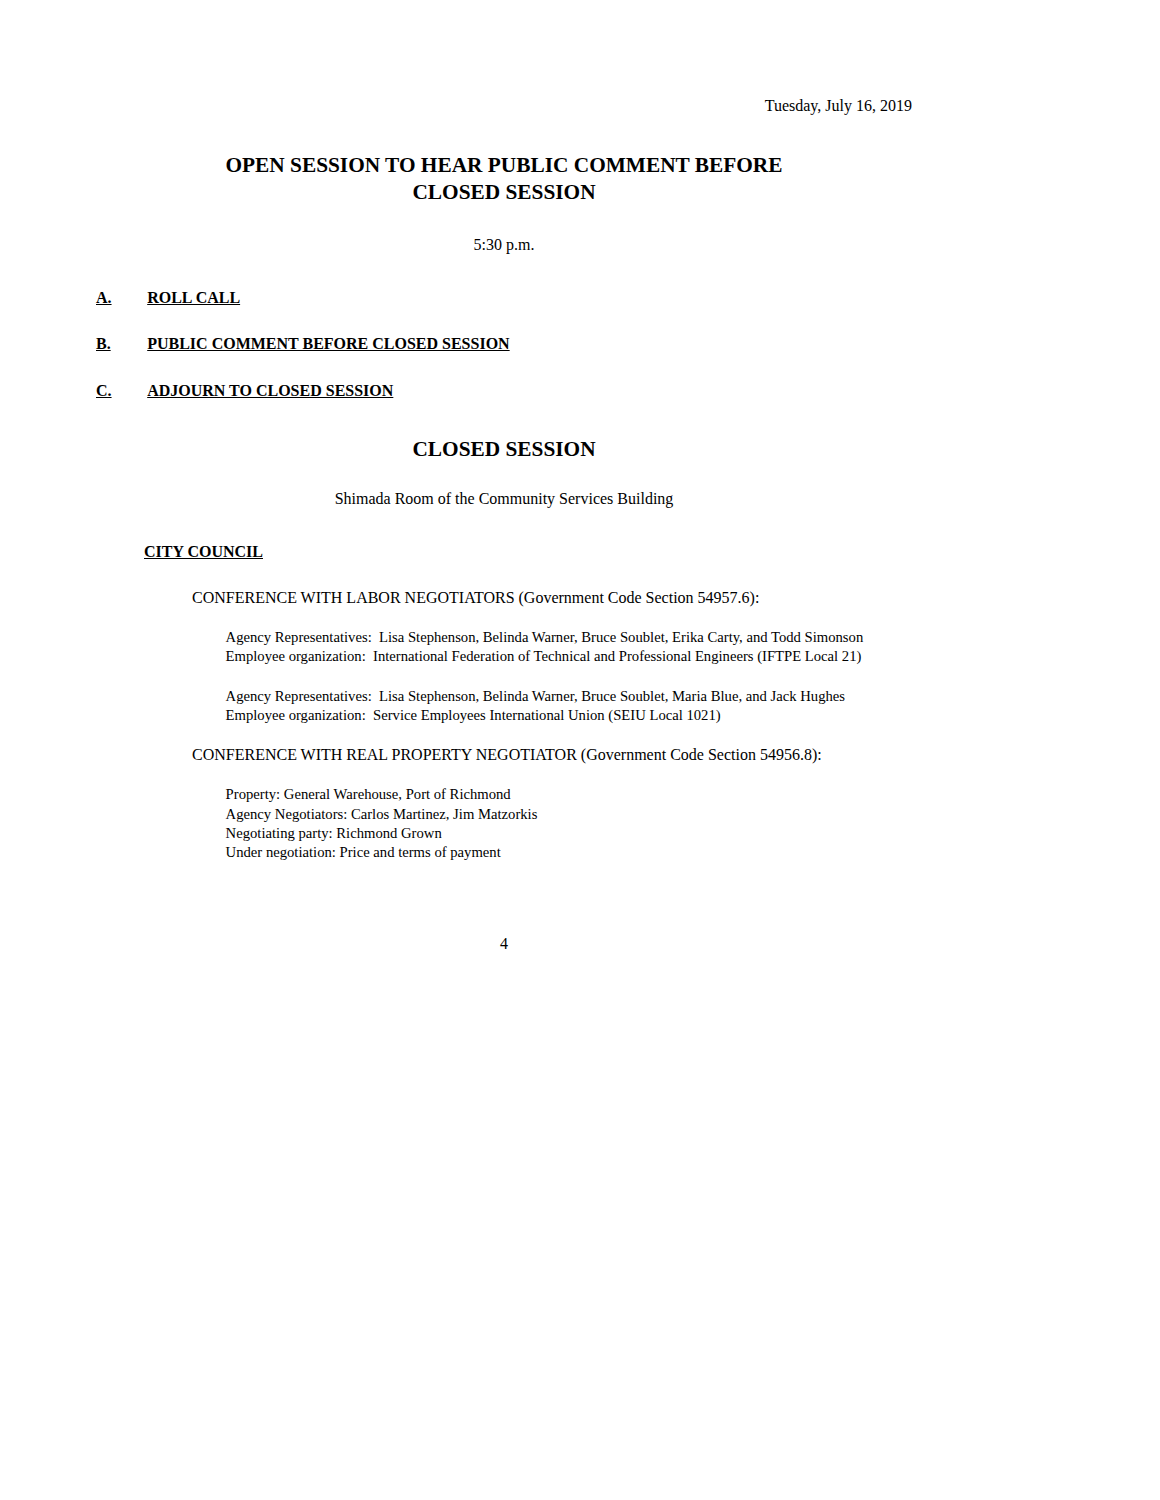Tuesday, July 16, 2019
OPEN SESSION TO HEAR PUBLIC COMMENT BEFORE
CLOSED SESSION
5:30 p.m.
A.
ROLL CALL
B.
PUBLIC COMMENT BEFORE CLOSED SESSION
C.
ADJOURN TO CLOSED SESSION
CLOSED SESSION
Shimada Room of the Community Services Building
CITY COUNCIL
CONFERENCE WITH LABOR NEGOTIATORS (Government Code Section 54957.6):
Agency Representatives: Lisa Stephenson, Belinda Warner, Bruce Soublet, Erika Carty, and Todd Simonson
Employee organization: International Federation of Technical and Professional Engineers (IFTPE Local 21)
Agency Representatives: Lisa Stephenson, Belinda Warner, Bruce Soublet, Maria Blue, and Jack Hughes
Employee organization: Service Employees International Union (SEIU Local 1021)
CONFERENCE WITH REAL PROPERTY NEGOTIATOR (Government Code Section 54956.8):
Property: General Warehouse, Port of Richmond
Agency Negotiators: Carlos Martinez, Jim Matzorkis
Negotiating party: Richmond Grown
Under negotiation: Price and terms of payment
4